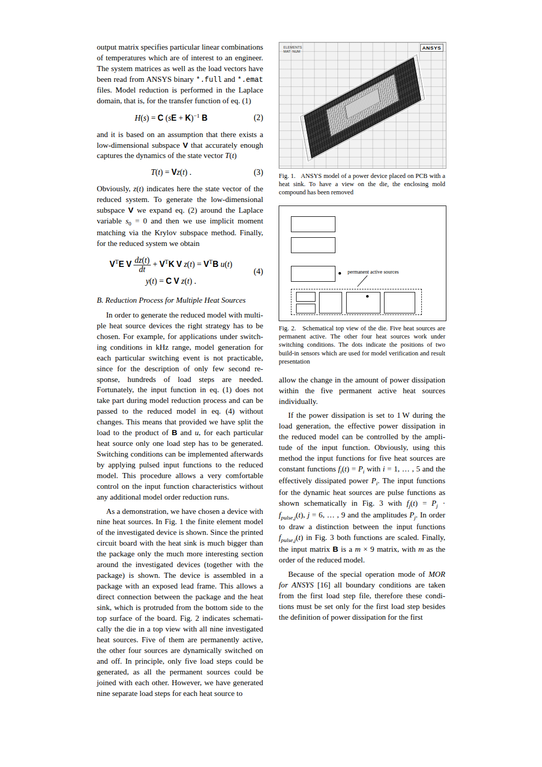output matrix specifies particular linear combinations of temperatures which are of interest to an engineer. The system matrices as well as the load vectors have been read from ANSYS binary *.full and *.emat files. Model reduction is performed in the Laplace domain, that is, for the transfer function of eq. (1)
H(s) = C (sE + K)−1 B (2)
and it is based on an assumption that there exists a low-dimensional subspace V that accurately enough captures the dynamics of the state vector T(t)
T(t) = Vz(t) . (3)
Obviously, z(t) indicates here the state vector of the reduced system. To generate the low-dimensional subspace V we expand eq. (2) around the Laplace variable s0 = 0 and then we use implicit moment matching via the Krylov subspace method. Finally, for the reduced system we obtain
VTE V dz(t) dt + VTK V z(t) = VTB u(t) y(t) = C V z(t) . (4)
B. Reduction Process for Multiple Heat Sources
In order to generate the reduced model with multiple heat source devices the right strategy has to be chosen. For example, for applications under switching conditions in kHz range, model generation for each particular switching event is not practicable, since for the description of only few second response, hundreds of load steps are needed. Fortunately, the input function in eq. (1) does not take part during model reduction process and can be passed to the reduced model in eq. (4) without changes. This means that provided we have split the load to the product of B and u, for each particular heat source only one load step has to be generated. Switching conditions can be implemented afterwards by applying pulsed input functions to the reduced model. This procedure allows a very comfortable control on the input function characteristics without any additional model order reduction runs.
As a demonstration, we have chosen a device with nine heat sources. In Fig. 1 the finite element model of the investigated device is shown. Since the printed circuit board with the heat sink is much bigger than the package only the much more interesting section around the investigated devices (together with the package) is shown. The device is assembled in a package with an exposed lead frame. This allows a direct connection between the package and the heat sink, which is protruded from the bottom side to the top surface of the board. Fig. 2 indicates schematically the die in a top view with all nine investigated heat sources. Five of them are permanently active, the other four sources are dynamically switched on and off. In principle, only five load steps could be generated, as all the permanent sources could be joined with each other. However, we have generated nine separate load steps for each heat source to
ELEMENTS
MAT NUM
ANSYS
Fig. 1. ANSYS model of a power device placed on PCB with a heat sink. To have a view on the die, the enclosing mold compound has been removed
permanent active sources
Fig. 2. Schematical top view of the die. Five heat sources are permanent active. The other four heat sources work under switching conditions. The dots indicate the positions of two build-in sensors which are used for model verification and result presentation
allow the change in the amount of power dissipation within the five permanent active heat sources individually.
If the power dissipation is set to 1 W during the load generation, the effective power dissipation in the reduced model can be controlled by the amplitude of the input function. Obviously, using this method the input functions for five heat sources are constant functions fi(t) = Pi with i = 1, … , 5 and the effectively dissipated power Pi. The input functions for the dynamic heat sources are pulse functions as shown schematically in Fig. 3 with fj(t) = Pj · fpulse,j(t), j = 6, … , 9 and the amplitudes Pj. In order to draw a distinction between the input functions fpulse,j(t) in Fig. 3 both functions are scaled. Finally, the input matrix B is a m × 9 matrix, with m as the order of the reduced model.
Because of the special operation mode of MOR for ANSYS [16] all boundary conditions are taken from the first load step file, therefore these conditions must be set only for the first load step besides the definition of power dissipation for the first